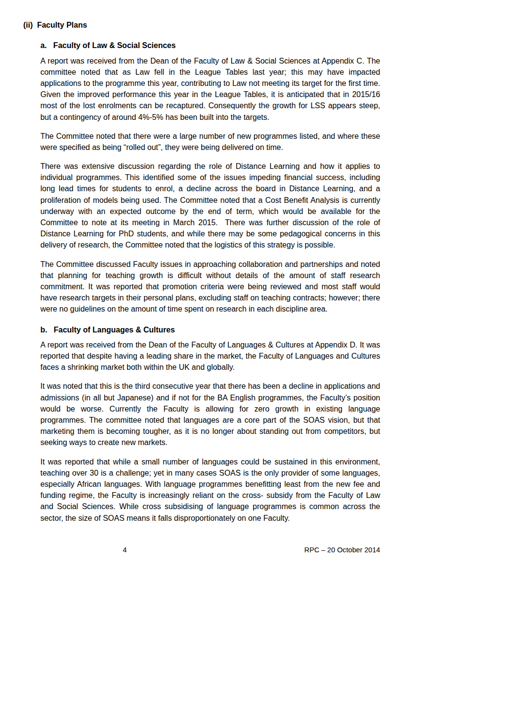(ii) Faculty Plans
a. Faculty of Law & Social Sciences
A report was received from the Dean of the Faculty of Law & Social Sciences at Appendix C. The committee noted that as Law fell in the League Tables last year; this may have impacted applications to the programme this year, contributing to Law not meeting its target for the first time. Given the improved performance this year in the League Tables, it is anticipated that in 2015/16 most of the lost enrolments can be recaptured. Consequently the growth for LSS appears steep, but a contingency of around 4%-5% has been built into the targets.
The Committee noted that there were a large number of new programmes listed, and where these were specified as being “rolled out”, they were being delivered on time.
There was extensive discussion regarding the role of Distance Learning and how it applies to individual programmes. This identified some of the issues impeding financial success, including long lead times for students to enrol, a decline across the board in Distance Learning, and a proliferation of models being used. The Committee noted that a Cost Benefit Analysis is currently underway with an expected outcome by the end of term, which would be available for the Committee to note at its meeting in March 2015. There was further discussion of the role of Distance Learning for PhD students, and while there may be some pedagogical concerns in this delivery of research, the Committee noted that the logistics of this strategy is possible.
The Committee discussed Faculty issues in approaching collaboration and partnerships and noted that planning for teaching growth is difficult without details of the amount of staff research commitment. It was reported that promotion criteria were being reviewed and most staff would have research targets in their personal plans, excluding staff on teaching contracts; however; there were no guidelines on the amount of time spent on research in each discipline area.
b. Faculty of Languages & Cultures
A report was received from the Dean of the Faculty of Languages & Cultures at Appendix D. It was reported that despite having a leading share in the market, the Faculty of Languages and Cultures faces a shrinking market both within the UK and globally.
It was noted that this is the third consecutive year that there has been a decline in applications and admissions (in all but Japanese) and if not for the BA English programmes, the Faculty’s position would be worse. Currently the Faculty is allowing for zero growth in existing language programmes. The committee noted that languages are a core part of the SOAS vision, but that marketing them is becoming tougher, as it is no longer about standing out from competitors, but seeking ways to create new markets.
It was reported that while a small number of languages could be sustained in this environment, teaching over 30 is a challenge; yet in many cases SOAS is the only provider of some languages, especially African languages. With language programmes benefitting least from the new fee and funding regime, the Faculty is increasingly reliant on the cross- subsidy from the Faculty of Law and Social Sciences. While cross subsidising of language programmes is common across the sector, the size of SOAS means it falls disproportionately on one Faculty.
4 RPC – 20 October 2014